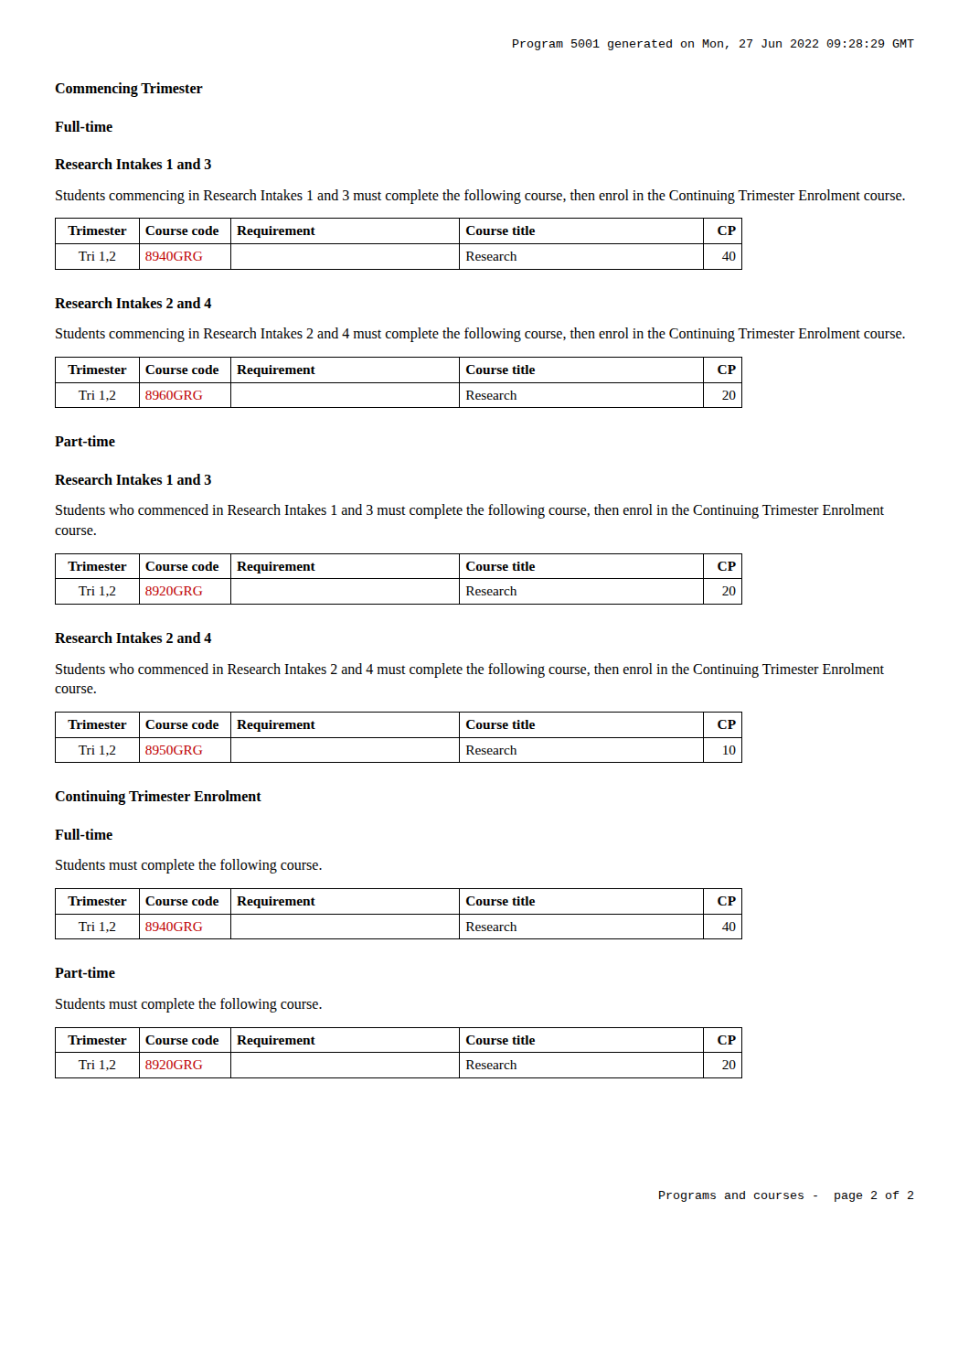Program 5001 generated on Mon, 27 Jun 2022 09:28:29 GMT
Commencing Trimester
Full-time
Research Intakes 1 and 3
Students commencing in Research Intakes 1 and 3 must complete the following course, then enrol in the Continuing Trimester Enrolment course.
| Trimester | Course code | Requirement | Course title | CP |
| --- | --- | --- | --- | --- |
| Tri 1,2 | 8940GRG | | Research | 40 |
Research Intakes 2 and 4
Students commencing in Research Intakes 2 and 4 must complete the following course, then enrol in the Continuing Trimester Enrolment course.
| Trimester | Course code | Requirement | Course title | CP |
| --- | --- | --- | --- | --- |
| Tri 1,2 | 8960GRG | | Research | 20 |
Part-time
Research Intakes 1 and 3
Students who commenced in Research Intakes 1 and 3 must complete the following course, then enrol in the Continuing Trimester Enrolment course.
| Trimester | Course code | Requirement | Course title | CP |
| --- | --- | --- | --- | --- |
| Tri 1,2 | 8920GRG | | Research | 20 |
Research Intakes 2 and 4
Students who commenced in Research Intakes 2 and 4 must complete the following course, then enrol in the Continuing Trimester Enrolment course.
| Trimester | Course code | Requirement | Course title | CP |
| --- | --- | --- | --- | --- |
| Tri 1,2 | 8950GRG | | Research | 10 |
Continuing Trimester Enrolment
Full-time
Students must complete the following course.
| Trimester | Course code | Requirement | Course title | CP |
| --- | --- | --- | --- | --- |
| Tri 1,2 | 8940GRG | | Research | 40 |
Part-time
Students must complete the following course.
| Trimester | Course code | Requirement | Course title | CP |
| --- | --- | --- | --- | --- |
| Tri 1,2 | 8920GRG | | Research | 20 |
Programs and courses - page 2 of 2